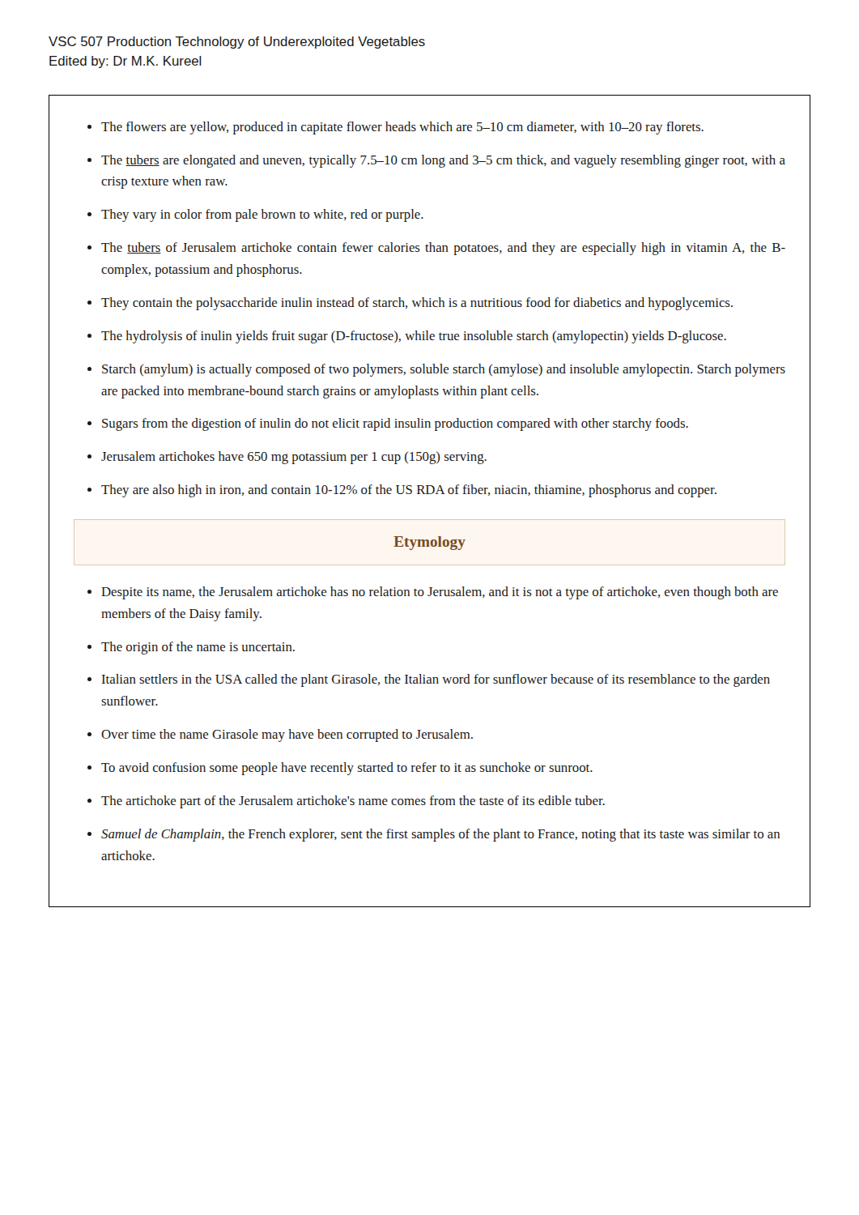VSC 507 Production Technology of Underexploited Vegetables
Edited by: Dr M.K. Kureel
The flowers are yellow, produced in capitate flower heads which are 5–10 cm diameter, with 10–20 ray florets.
The tubers are elongated and uneven, typically 7.5–10 cm long and 3–5 cm thick, and vaguely resembling ginger root, with a crisp texture when raw.
They vary in color from pale brown to white, red or purple.
The tubers of Jerusalem artichoke contain fewer calories than potatoes, and they are especially high in vitamin A, the B-complex, potassium and phosphorus.
They contain the polysaccharide inulin instead of starch, which is a nutritious food for diabetics and hypoglycemics.
The hydrolysis of inulin yields fruit sugar (D-fructose), while true insoluble starch (amylopectin) yields D-glucose.
Starch (amylum) is actually composed of two polymers, soluble starch (amylose) and insoluble amylopectin. Starch polymers are packed into membrane-bound starch grains or amyloplasts within plant cells.
Sugars from the digestion of inulin do not elicit rapid insulin production compared with other starchy foods.
Jerusalem artichokes have 650 mg potassium per 1 cup (150g) serving.
They are also high in iron, and contain 10-12% of the US RDA of fiber, niacin, thiamine, phosphorus and copper.
Etymology
Despite its name, the Jerusalem artichoke has no relation to Jerusalem, and it is not a type of artichoke, even though both are members of the Daisy family.
The origin of the name is uncertain.
Italian settlers in the USA called the plant Girasole, the Italian word for sunflower because of its resemblance to the garden sunflower.
Over time the name Girasole may have been corrupted to Jerusalem.
To avoid confusion some people have recently started to refer to it as sunchoke or sunroot.
The artichoke part of the Jerusalem artichoke's name comes from the taste of its edible tuber.
Samuel de Champlain, the French explorer, sent the first samples of the plant to France, noting that its taste was similar to an artichoke.